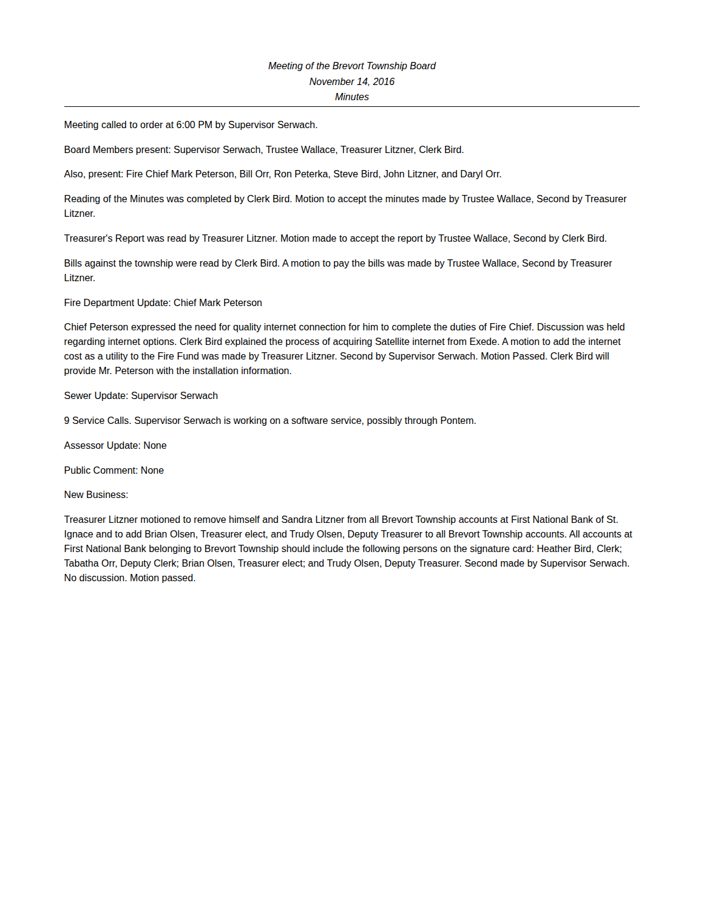Meeting of the Brevort Township Board
November 14, 2016
Minutes
Meeting called to order at 6:00 PM by Supervisor Serwach.
Board Members present: Supervisor Serwach, Trustee Wallace, Treasurer Litzner, Clerk Bird.
Also, present: Fire Chief Mark Peterson, Bill Orr, Ron Peterka, Steve Bird, John Litzner, and Daryl Orr.
Reading of the Minutes was completed by Clerk Bird. Motion to accept the minutes made by Trustee Wallace, Second by Treasurer Litzner.
Treasurer's Report was read by Treasurer Litzner. Motion made to accept the report by Trustee Wallace, Second by Clerk Bird.
Bills against the township were read by Clerk Bird. A motion to pay the bills was made by Trustee Wallace, Second by Treasurer Litzner.
Fire Department Update: Chief Mark Peterson
Chief Peterson expressed the need for quality internet connection for him to complete the duties of Fire Chief. Discussion was held regarding internet options. Clerk Bird explained the process of acquiring Satellite internet from Exede. A motion to add the internet cost as a utility to the Fire Fund was made by Treasurer Litzner. Second by Supervisor Serwach. Motion Passed. Clerk Bird will provide Mr. Peterson with the installation information.
Sewer Update: Supervisor Serwach
9 Service Calls. Supervisor Serwach is working on a software service, possibly through Pontem.
Assessor Update: None
Public Comment: None
New Business:
Treasurer Litzner motioned to remove himself and Sandra Litzner from all Brevort Township accounts at First National Bank of St. Ignace and to add Brian Olsen, Treasurer elect, and Trudy Olsen, Deputy Treasurer to all Brevort Township accounts. All accounts at First National Bank belonging to Brevort Township should include the following persons on the signature card: Heather Bird, Clerk; Tabatha Orr, Deputy Clerk; Brian Olsen, Treasurer elect; and Trudy Olsen, Deputy Treasurer. Second made by Supervisor Serwach. No discussion. Motion passed.